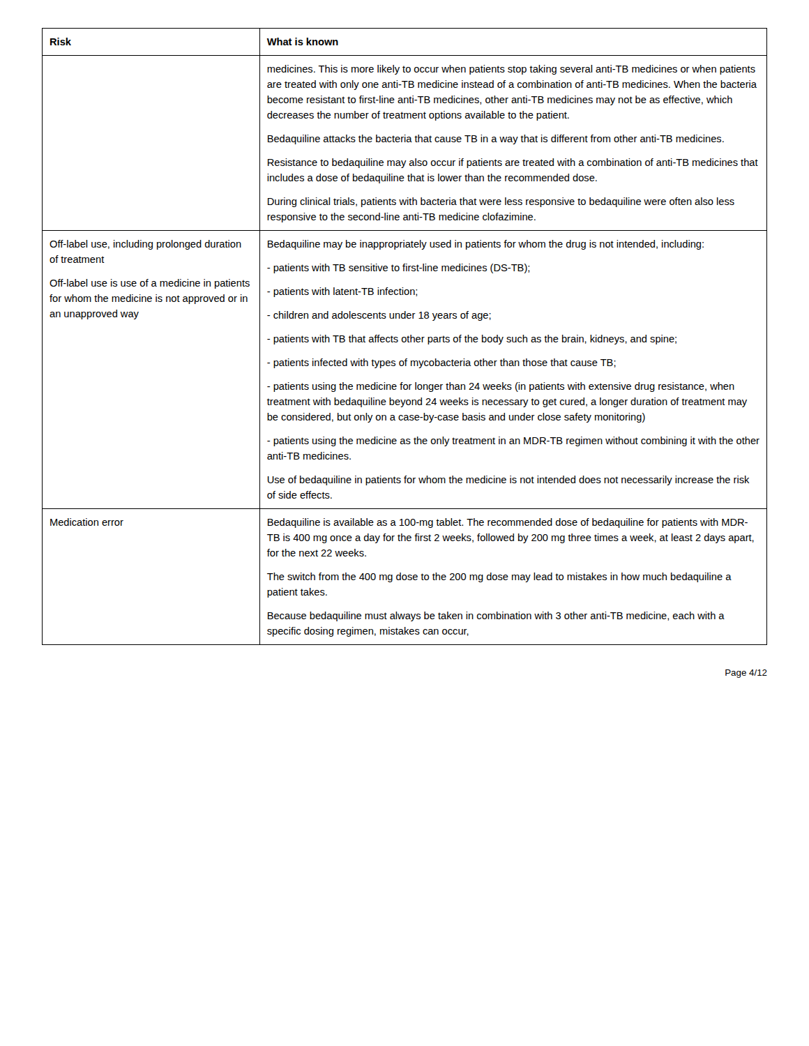| Risk | What is known |
| --- | --- |
| | medicines. This is more likely to occur when patients stop taking several anti-TB medicines or when patients are treated with only one anti-TB medicine instead of a combination of anti-TB medicines. When the bacteria become resistant to first-line anti-TB medicines, other anti-TB medicines may not be as effective, which decreases the number of treatment options available to the patient. Bedaquiline attacks the bacteria that cause TB in a way that is different from other anti-TB medicines. Resistance to bedaquiline may also occur if patients are treated with a combination of anti-TB medicines that includes a dose of bedaquiline that is lower than the recommended dose. During clinical trials, patients with bacteria that were less responsive to bedaquiline were often also less responsive to the second-line anti-TB medicine clofazimine. |
| Off-label use, including prolonged duration of treatment Off-label use is use of a medicine in patients for whom the medicine is not approved or in an unapproved way | Bedaquiline may be inappropriately used in patients for whom the drug is not intended, including: - patients with TB sensitive to first-line medicines (DS-TB); - patients with latent-TB infection; - children and adolescents under 18 years of age; - patients with TB that affects other parts of the body such as the brain, kidneys, and spine; - patients infected with types of mycobacteria other than those that cause TB; - patients using the medicine for longer than 24 weeks (in patients with extensive drug resistance, when treatment with bedaquiline beyond 24 weeks is necessary to get cured, a longer duration of treatment may be considered, but only on a case-by-case basis and under close safety monitoring) - patients using the medicine as the only treatment in an MDR-TB regimen without combining it with the other anti-TB medicines. Use of bedaquiline in patients for whom the medicine is not intended does not necessarily increase the risk of side effects. |
| Medication error | Bedaquiline is available as a 100-mg tablet. The recommended dose of bedaquiline for patients with MDR-TB is 400 mg once a day for the first 2 weeks, followed by 200 mg three times a week, at least 2 days apart, for the next 22 weeks. The switch from the 400 mg dose to the 200 mg dose may lead to mistakes in how much bedaquiline a patient takes. Because bedaquiline must always be taken in combination with 3 other anti-TB medicine, each with a specific dosing regimen, mistakes can occur, |
Page 4/12